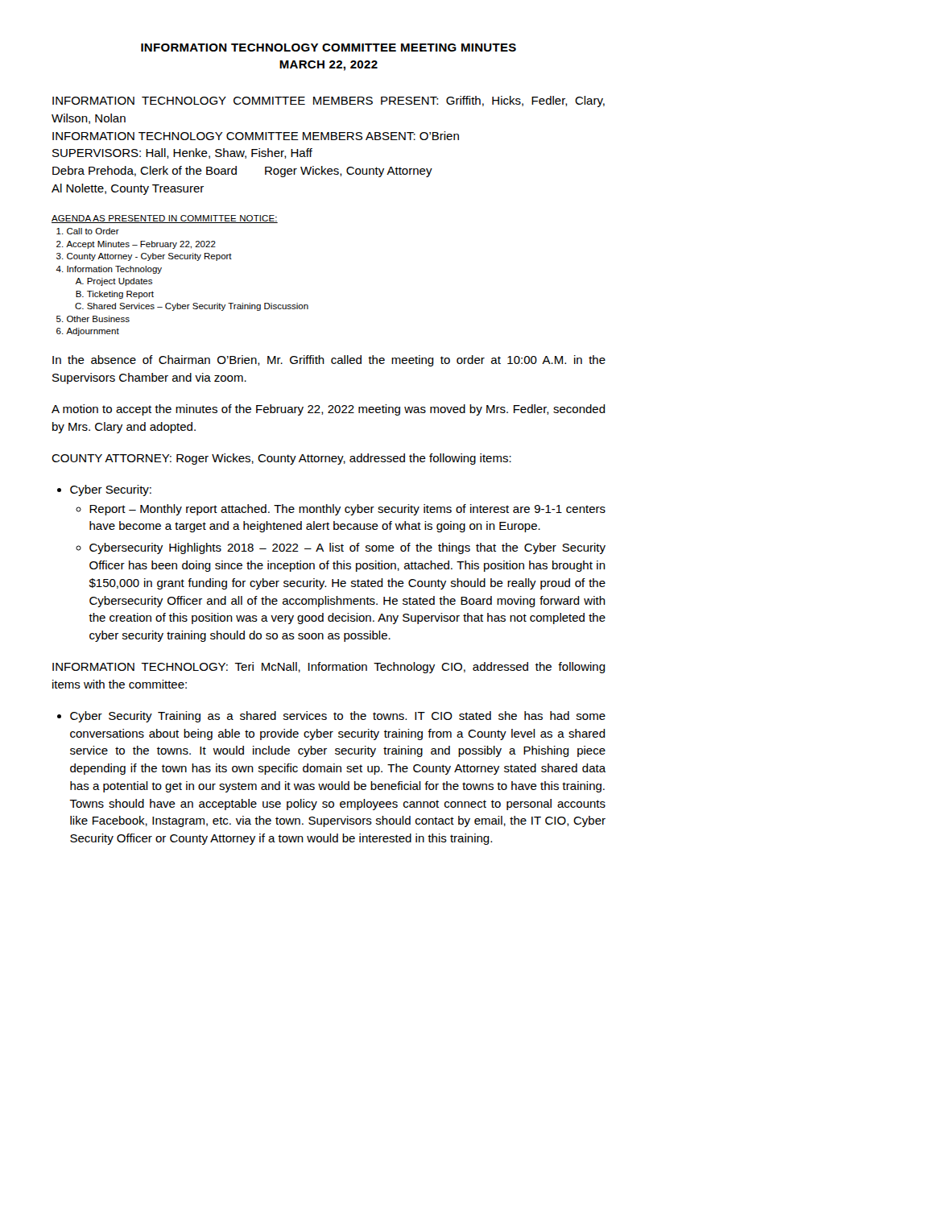INFORMATION TECHNOLOGY COMMITTEE MEETING MINUTES
MARCH 22, 2022
INFORMATION TECHNOLOGY COMMITTEE MEMBERS PRESENT: Griffith, Hicks, Fedler, Clary, Wilson, Nolan
INFORMATION TECHNOLOGY COMMITTEE MEMBERS ABSENT: O’Brien
SUPERVISORS: Hall, Henke, Shaw, Fisher, Haff
Debra Prehoda, Clerk of the Board Roger Wickes, County Attorney
Al Nolette, County Treasurer
AGENDA AS PRESENTED IN COMMITTEE NOTICE:
Call to Order
Accept Minutes – February 22, 2022
County Attorney - Cyber Security Report
Information Technology
Project Updates
Ticketing Report
Shared Services – Cyber Security Training Discussion
Other Business
Adjournment
In the absence of Chairman O’Brien, Mr. Griffith called the meeting to order at 10:00 A.M. in the Supervisors Chamber and via zoom.
A motion to accept the minutes of the February 22, 2022 meeting was moved by Mrs. Fedler, seconded by Mrs. Clary and adopted.
COUNTY ATTORNEY: Roger Wickes, County Attorney, addressed the following items:
Cyber Security:
Report – Monthly report attached. The monthly cyber security items of interest are 9-1-1 centers have become a target and a heightened alert because of what is going on in Europe.
Cybersecurity Highlights 2018 – 2022 – A list of some of the things that the Cyber Security Officer has been doing since the inception of this position, attached. This position has brought in $150,000 in grant funding for cyber security. He stated the County should be really proud of the Cybersecurity Officer and all of the accomplishments. He stated the Board moving forward with the creation of this position was a very good decision. Any Supervisor that has not completed the cyber security training should do so as soon as possible.
INFORMATION TECHNOLOGY: Teri McNall, Information Technology CIO, addressed the following items with the committee:
Cyber Security Training as a shared services to the towns. IT CIO stated she has had some conversations about being able to provide cyber security training from a County level as a shared service to the towns. It would include cyber security training and possibly a Phishing piece depending if the town has its own specific domain set up. The County Attorney stated shared data has a potential to get in our system and it was would be beneficial for the towns to have this training. Towns should have an acceptable use policy so employees cannot connect to personal accounts like Facebook, Instagram, etc. via the town. Supervisors should contact by email, the IT CIO, Cyber Security Officer or County Attorney if a town would be interested in this training.